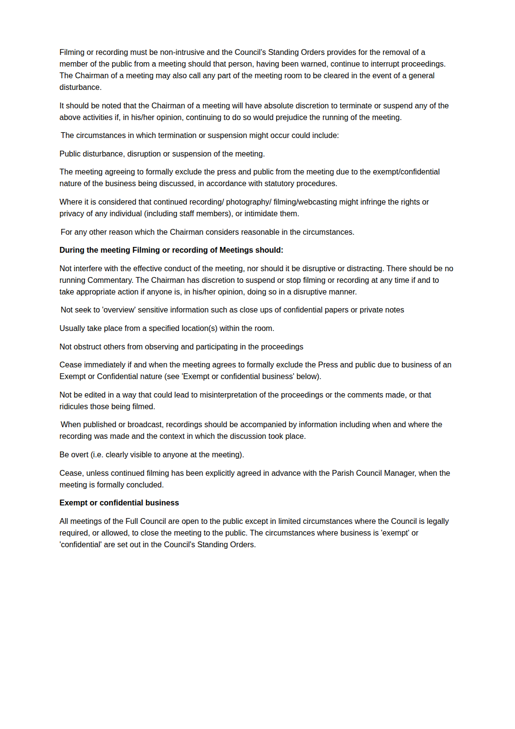Filming or recording must be non-intrusive and the Council's Standing Orders provides for the removal of a member of the public from a meeting should that person, having been warned, continue to interrupt proceedings. The Chairman of a meeting may also call any part of the meeting room to be cleared in the event of a general disturbance.
It should be noted that the Chairman of a meeting will have absolute discretion to terminate or suspend any of the above activities if, in his/her opinion, continuing to do so would prejudice the running of the meeting.
The circumstances in which termination or suspension might occur could include:
Public disturbance, disruption or suspension of the meeting.
The meeting agreeing to formally exclude the press and public from the meeting due to the exempt/confidential nature of the business being discussed, in accordance with statutory procedures.
Where it is considered that continued recording/ photography/ filming/webcasting might infringe the rights or privacy of any individual (including staff members), or intimidate them.
For any other reason which the Chairman considers reasonable in the circumstances.
During the meeting Filming or recording of Meetings should:
Not interfere with the effective conduct of the meeting, nor should it be disruptive or distracting. There should be no running Commentary. The Chairman has discretion to suspend or stop filming or recording at any time if and to take appropriate action if anyone is, in his/her opinion, doing so in a disruptive manner.
Not seek to 'overview' sensitive information such as close ups of confidential papers or private notes
Usually take place from a specified location(s) within the room.
Not obstruct others from observing and participating in the proceedings
Cease immediately if and when the meeting agrees to formally exclude the Press and public due to business of an Exempt or Confidential nature (see 'Exempt or confidential business' below).
Not be edited in a way that could lead to misinterpretation of the proceedings or the comments made, or that ridicules those being filmed.
When published or broadcast, recordings should be accompanied by information including when and where the recording was made and the context in which the discussion took place.
Be overt (i.e. clearly visible to anyone at the meeting).
Cease, unless continued filming has been explicitly agreed in advance with the Parish Council Manager, when the meeting is formally concluded.
Exempt or confidential business
All meetings of the Full Council are open to the public except in limited circumstances where the Council is legally required, or allowed, to close the meeting to the public. The circumstances where business is 'exempt' or 'confidential' are set out in the Council's Standing Orders.